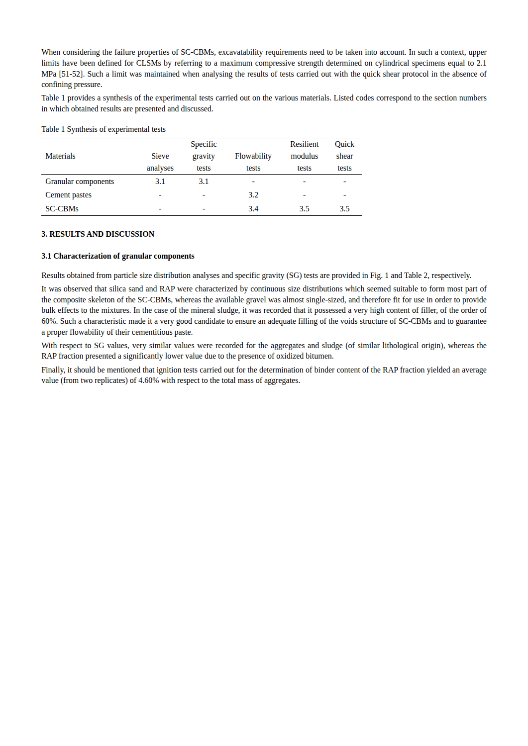When considering the failure properties of SC-CBMs, excavatability requirements need to be taken into account. In such a context, upper limits have been defined for CLSMs by referring to a maximum compressive strength determined on cylindrical specimens equal to 2.1 MPa [51-52]. Such a limit was maintained when analysing the results of tests carried out with the quick shear protocol in the absence of confining pressure.
Table 1 provides a synthesis of the experimental tests carried out on the various materials. Listed codes correspond to the section numbers in which obtained results are presented and discussed.
Table 1 Synthesis of experimental tests
| | | Specific | | Resilient | Quick |
| --- | --- | --- | --- | --- | --- |
| Materials | Sieve | gravity | Flowability | modulus | shear |
| | analyses | tests | tests | tests | tests |
| Granular components | 3.1 | 3.1 | - | - | - |
| Cement pastes | - | - | 3.2 | - | - |
| SC-CBMs | - | - | 3.4 | 3.5 | 3.5 |
3. RESULTS AND DISCUSSION
3.1 Characterization of granular components
Results obtained from particle size distribution analyses and specific gravity (SG) tests are provided in Fig. 1 and Table 2, respectively.
It was observed that silica sand and RAP were characterized by continuous size distributions which seemed suitable to form most part of the composite skeleton of the SC-CBMs, whereas the available gravel was almost single-sized, and therefore fit for use in order to provide bulk effects to the mixtures. In the case of the mineral sludge, it was recorded that it possessed a very high content of filler, of the order of 60%. Such a characteristic made it a very good candidate to ensure an adequate filling of the voids structure of SC-CBMs and to guarantee a proper flowability of their cementitious paste.
With respect to SG values, very similar values were recorded for the aggregates and sludge (of similar lithological origin), whereas the RAP fraction presented a significantly lower value due to the presence of oxidized bitumen.
Finally, it should be mentioned that ignition tests carried out for the determination of binder content of the RAP fraction yielded an average value (from two replicates) of 4.60% with respect to the total mass of aggregates.